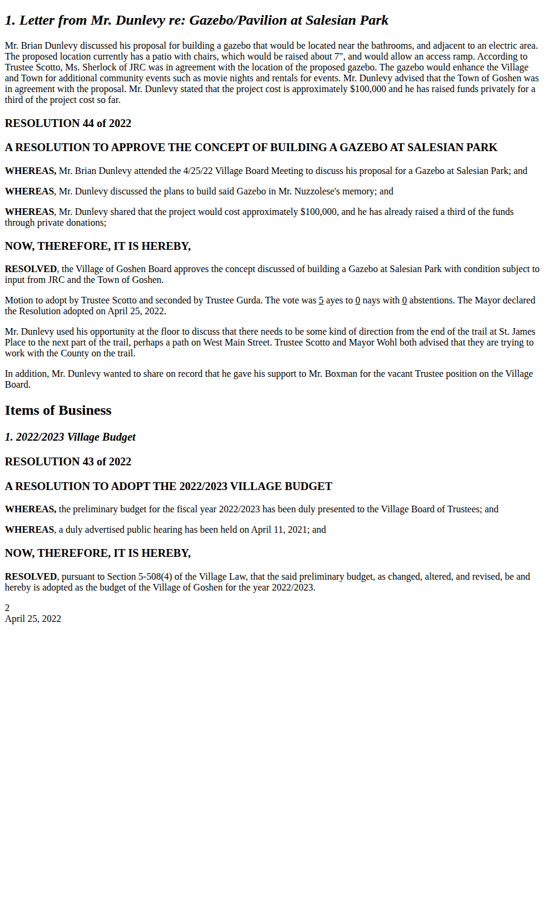1. Letter from Mr. Dunlevy re: Gazebo/Pavilion at Salesian Park
Mr. Brian Dunlevy discussed his proposal for building a gazebo that would be located near the bathrooms, and adjacent to an electric area. The proposed location currently has a patio with chairs, which would be raised about 7", and would allow an access ramp. According to Trustee Scotto, Ms. Sherlock of JRC was in agreement with the location of the proposed gazebo. The gazebo would enhance the Village and Town for additional community events such as movie nights and rentals for events. Mr. Dunlevy advised that the Town of Goshen was in agreement with the proposal. Mr. Dunlevy stated that the project cost is approximately $100,000 and he has raised funds privately for a third of the project cost so far.
RESOLUTION 44 of 2022
A RESOLUTION TO APPROVE THE CONCEPT OF BUILDING A GAZEBO AT SALESIAN PARK
WHEREAS, Mr. Brian Dunlevy attended the 4/25/22 Village Board Meeting to discuss his proposal for a Gazebo at Salesian Park; and
WHEREAS, Mr. Dunlevy discussed the plans to build said Gazebo in Mr. Nuzzolese's memory; and
WHEREAS, Mr. Dunlevy shared that the project would cost approximately $100,000, and he has already raised a third of the funds through private donations;
NOW, THEREFORE, IT IS HEREBY,
RESOLVED, the Village of Goshen Board approves the concept discussed of building a Gazebo at Salesian Park with condition subject to input from JRC and the Town of Goshen.
Motion to adopt by Trustee Scotto and seconded by Trustee Gurda. The vote was 5 ayes to 0 nays with 0 abstentions. The Mayor declared the Resolution adopted on April 25, 2022.
Mr. Dunlevy used his opportunity at the floor to discuss that there needs to be some kind of direction from the end of the trail at St. James Place to the next part of the trail, perhaps a path on West Main Street. Trustee Scotto and Mayor Wohl both advised that they are trying to work with the County on the trail.
In addition, Mr. Dunlevy wanted to share on record that he gave his support to Mr. Boxman for the vacant Trustee position on the Village Board.
Items of Business
1. 2022/2023 Village Budget
RESOLUTION 43 of 2022
A RESOLUTION TO ADOPT THE 2022/2023 VILLAGE BUDGET
WHEREAS, the preliminary budget for the fiscal year 2022/2023 has been duly presented to the Village Board of Trustees; and
WHEREAS, a duly advertised public hearing has been held on April 11, 2021; and
NOW, THEREFORE, IT IS HEREBY,
RESOLVED, pursuant to Section 5-508(4) of the Village Law, that the said preliminary budget, as changed, altered, and revised, be and hereby is adopted as the budget of the Village of Goshen for the year 2022/2023.
2
April 25, 2022